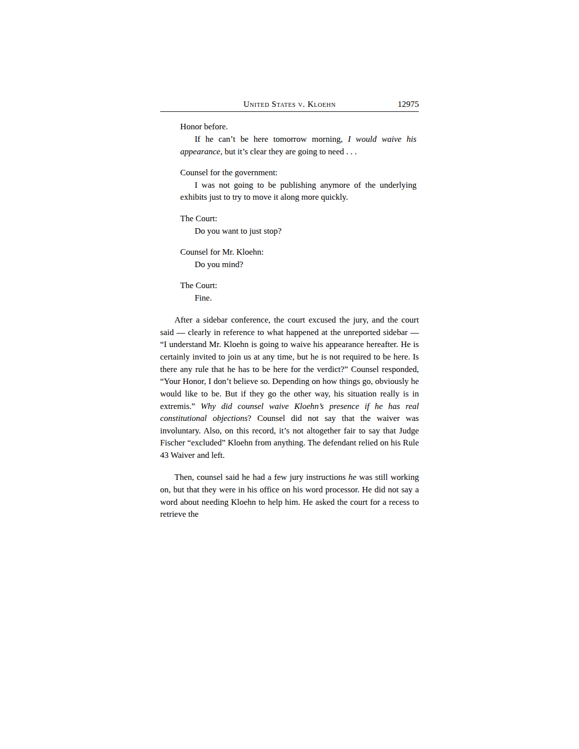United States v. Kloehn
12975
Honor before.
If he can’t be here tomorrow morning, I would waive his appearance, but it’s clear they are going to need . . .
Counsel for the government:
I was not going to be publishing anymore of the underlying exhibits just to try to move it along more quickly.
The Court:
Do you want to just stop?
Counsel for Mr. Kloehn:
Do you mind?
The Court:
Fine.
After a sidebar conference, the court excused the jury, and the court said — clearly in reference to what happened at the unreported sidebar — “I understand Mr. Kloehn is going to waive his appearance hereafter. He is certainly invited to join us at any time, but he is not required to be here. Is there any rule that he has to be here for the verdict?” Counsel responded, “Your Honor, I don’t believe so. Depending on how things go, obviously he would like to be. But if they go the other way, his situation really is in extremis.” Why did counsel waive Kloehn’s presence if he has real constitutional objections? Counsel did not say that the waiver was involuntary. Also, on this record, it’s not altogether fair to say that Judge Fischer “excluded” Kloehn from anything. The defendant relied on his Rule 43 Waiver and left.
Then, counsel said he had a few jury instructions he was still working on, but that they were in his office on his word processor. He did not say a word about needing Kloehn to help him. He asked the court for a recess to retrieve the